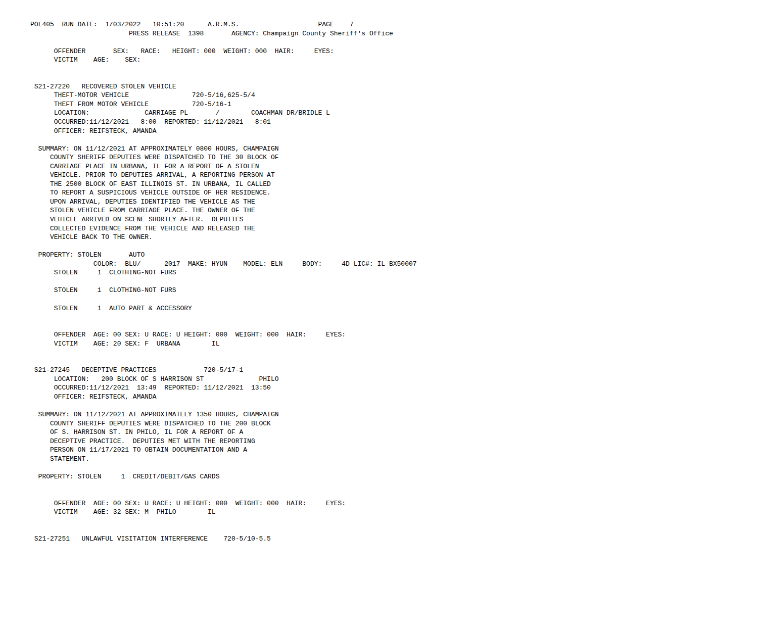POL405  RUN DATE:  1/03/2022   10:51:20      A.R.M.S.                    PAGE    7
                         PRESS RELEASE  1398       AGENCY: Champaign County Sheriff's Office

      OFFENDER       SEX:   RACE:   HEIGHT: 000  WEIGHT: 000  HAIR:     EYES:
      VICTIM    AGE:    SEX:


 S21-27220   RECOVERED STOLEN VEHICLE
      THEFT-MOTOR VEHICLE                720-5/16,625-5/4
      THEFT FROM MOTOR VEHICLE           720-5/16-1
      LOCATION:              CARRIAGE PL       /        COACHMAN DR/BRIDLE L
      OCCURRED:11/12/2021   8:00  REPORTED: 11/12/2021   8:01
      OFFICER: REIFSTECK, AMANDA

  SUMMARY: ON 11/12/2021 AT APPROXIMATELY 0800 HOURS, CHAMPAIGN
     COUNTY SHERIFF DEPUTIES WERE DISPATCHED TO THE 30 BLOCK OF
     CARRIAGE PLACE IN URBANA, IL FOR A REPORT OF A STOLEN
     VEHICLE. PRIOR TO DEPUTIES ARRIVAL, A REPORTING PERSON AT
     THE 2500 BLOCK OF EAST ILLINOIS ST. IN URBANA, IL CALLED
     TO REPORT A SUSPICIOUS VEHICLE OUTSIDE OF HER RESIDENCE.
     UPON ARRIVAL, DEPUTIES IDENTIFIED THE VEHICLE AS THE
     STOLEN VEHICLE FROM CARRIAGE PLACE. THE OWNER OF THE
     VEHICLE ARRIVED ON SCENE SHORTLY AFTER.  DEPUTIES
     COLLECTED EVIDENCE FROM THE VEHICLE AND RELEASED THE
     VEHICLE BACK TO THE OWNER.

  PROPERTY: STOLEN       AUTO
                COLOR:  BLU/      2017  MAKE: HYUN    MODEL: ELN     BODY:     4D LIC#: IL BX50007
      STOLEN     1  CLOTHING-NOT FURS

      STOLEN     1  CLOTHING-NOT FURS

      STOLEN     1  AUTO PART & ACCESSORY


      OFFENDER  AGE: 00 SEX: U RACE: U HEIGHT: 000  WEIGHT: 000  HAIR:     EYES:
      VICTIM    AGE: 20 SEX: F  URBANA        IL


 S21-27245   DECEPTIVE PRACTICES            720-5/17-1
      LOCATION:   200 BLOCK OF S HARRISON ST              PHILO
      OCCURRED:11/12/2021  13:49  REPORTED: 11/12/2021  13:50
      OFFICER: REIFSTECK, AMANDA

  SUMMARY: ON 11/12/2021 AT APPROXIMATELY 1350 HOURS, CHAMPAIGN
     COUNTY SHERIFF DEPUTIES WERE DISPATCHED TO THE 200 BLOCK
     OF S. HARRISON ST. IN PHILO, IL FOR A REPORT OF A
     DECEPTIVE PRACTICE.  DEPUTIES MET WITH THE REPORTING
     PERSON ON 11/17/2021 TO OBTAIN DOCUMENTATION AND A
     STATEMENT.

  PROPERTY: STOLEN     1  CREDIT/DEBIT/GAS CARDS


      OFFENDER  AGE: 00 SEX: U RACE: U HEIGHT: 000  WEIGHT: 000  HAIR:     EYES:
      VICTIM    AGE: 32 SEX: M  PHILO        IL


 S21-27251   UNLAWFUL VISITATION INTERFERENCE    720-5/10-5.5